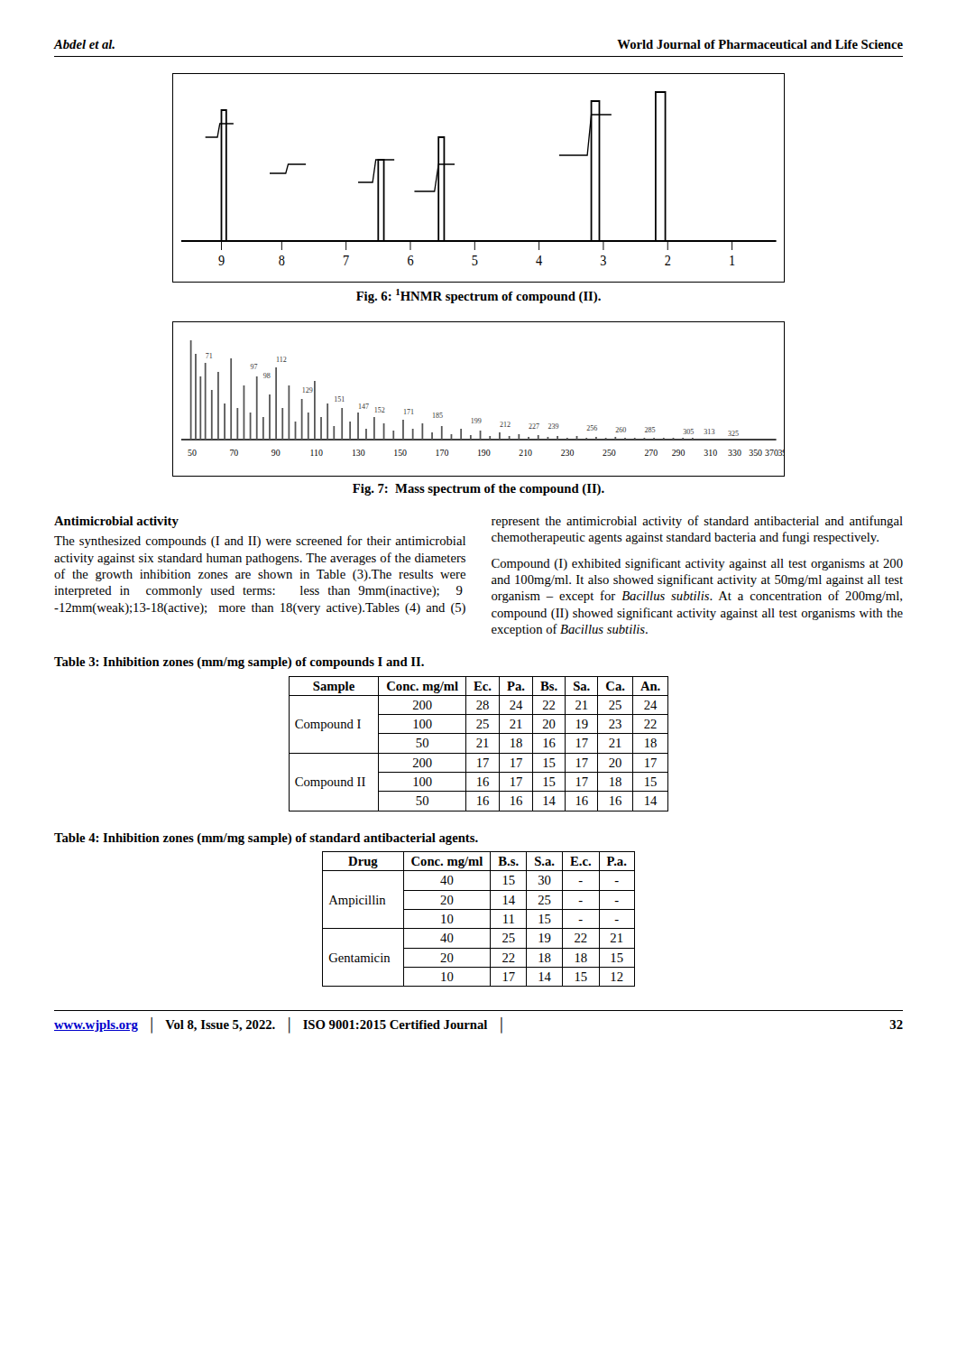Abdel et al.
World Journal of Pharmaceutical and Life Science
9 8 7 6 5 4 3 2 1
Fig. 6: 1HNMR spectrum of compound (II).
71 97 98 112 129 151 147 152 171 185 199 212 227 239 256 260 285 305 313 325 50 70 90 110 130 150 170 190 210 230 250 270 290 310 330 350 370 390
Fig. 7: Mass spectrum of the compound (II).
Antimicrobial activity
The synthesized compounds (I and II) were screened for their antimicrobial activity against six standard human pathogens. The averages of the diameters of the growth inhibition zones are shown in Table (3).The results were interpreted in commonly used terms: less than 9mm(inactive); 9 -12mm(weak);13-18(active); more than 18(very active).Tables (4) and (5) represent the antimicrobial activity of standard antibacterial and antifungal chemotherapeutic agents against standard bacteria and fungi respectively.
Compound (I) exhibited significant activity against all test organisms at 200 and 100mg/ml. It also showed significant activity at 50mg/ml against all test organism – except for Bacillus subtilis. At a concentration of 200mg/ml, compound (II) showed significant activity against all test organisms with the exception of Bacillus subtilis.
Table 3: Inhibition zones (mm/mg sample) of compounds I and II.
| Sample | Conc. mg/ml | Ec. | Pa. | Bs. | Sa. | Ca. | An. |
| --- | --- | --- | --- | --- | --- | --- | --- |
| Compound I | 200 | 28 | 24 | 22 | 21 | 25 | 24 |
| 100 | 25 | 21 | 20 | 19 | 23 | 22 |
| 50 | 21 | 18 | 16 | 17 | 21 | 18 |
| Compound II | 200 | 17 | 17 | 15 | 17 | 20 | 17 |
| 100 | 16 | 17 | 15 | 17 | 18 | 15 |
| 50 | 16 | 16 | 14 | 16 | 16 | 14 |
Table 4: Inhibition zones (mm/mg sample) of standard antibacterial agents.
| Drug | Conc. mg/ml | B.s. | S.a. | E.c. | P.a. |
| --- | --- | --- | --- | --- | --- |
| Ampicillin | 40 | 15 | 30 | - | - |
| 20 | 14 | 25 | - | - |
| 10 | 11 | 15 | - | - |
| Gentamicin | 40 | 25 | 19 | 22 | 21 |
| 20 | 22 | 18 | 18 | 15 |
| 10 | 17 | 14 | 15 | 12 |
www.wjpls.org │ Vol 8, Issue 5, 2022. │ ISO 9001:2015 Certified Journal │ 32